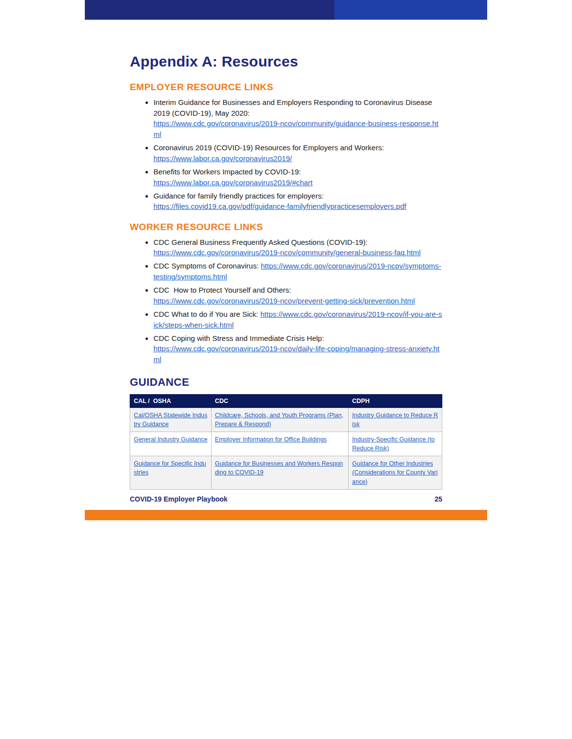Appendix A: Resources
Employer Resource Links
Interim Guidance for Businesses and Employers Responding to Coronavirus Disease 2019 (COVID-19), May 2020:
https://www.cdc.gov/coronavirus/2019-ncov/community/guidance-business-response.html
Coronavirus 2019 (COVID-19) Resources for Employers and Workers:
https://www.labor.ca.gov/coronavirus2019/
Benefits for Workers Impacted by COVID-19:
https://www.labor.ca.gov/coronavirus2019/#chart
Guidance for family friendly practices for employers:
https://files.covid19.ca.gov/pdf/guidance-familyfriendlypracticesemployers.pdf
Worker Resource Links
CDC General Business Frequently Asked Questions (COVID-19):
https://www.cdc.gov/coronavirus/2019-ncov/community/general-business-faq.html
CDC Symptoms of Coronavirus: https://www.cdc.gov/coronavirus/2019-ncov/symptoms-testing/symptoms.html
CDC How to Protect Yourself and Others:
https://www.cdc.gov/coronavirus/2019-ncov/prevent-getting-sick/prevention.html
CDC What to do if You are Sick: https://www.cdc.gov/coronavirus/2019-ncov/if-you-are-sick/steps-when-sick.html
CDC Coping with Stress and Immediate Crisis Help:
https://www.cdc.gov/coronavirus/2019-ncov/daily-life-coping/managing-stress-anxiety.html
Guidance
| CAL / OSHA | CDC | CDPH |
| --- | --- | --- |
| Cal/OSHA Statewide Industry Guidance | Childcare, Schools, and Youth Programs (Plan, Prepare & Respond) | Industry Guidance to Reduce Risk |
| General Industry Guidance | Employer Information for Office Buildings | Industry-Specific Guidance (to Reduce Risk) |
| Guidance for Specific Industries | Guidance for Businesses and Workers Responding to COVID-19 | Guidance for Other Industries (Considerations for County Variance) |
COVID-19 Employer Playbook
25